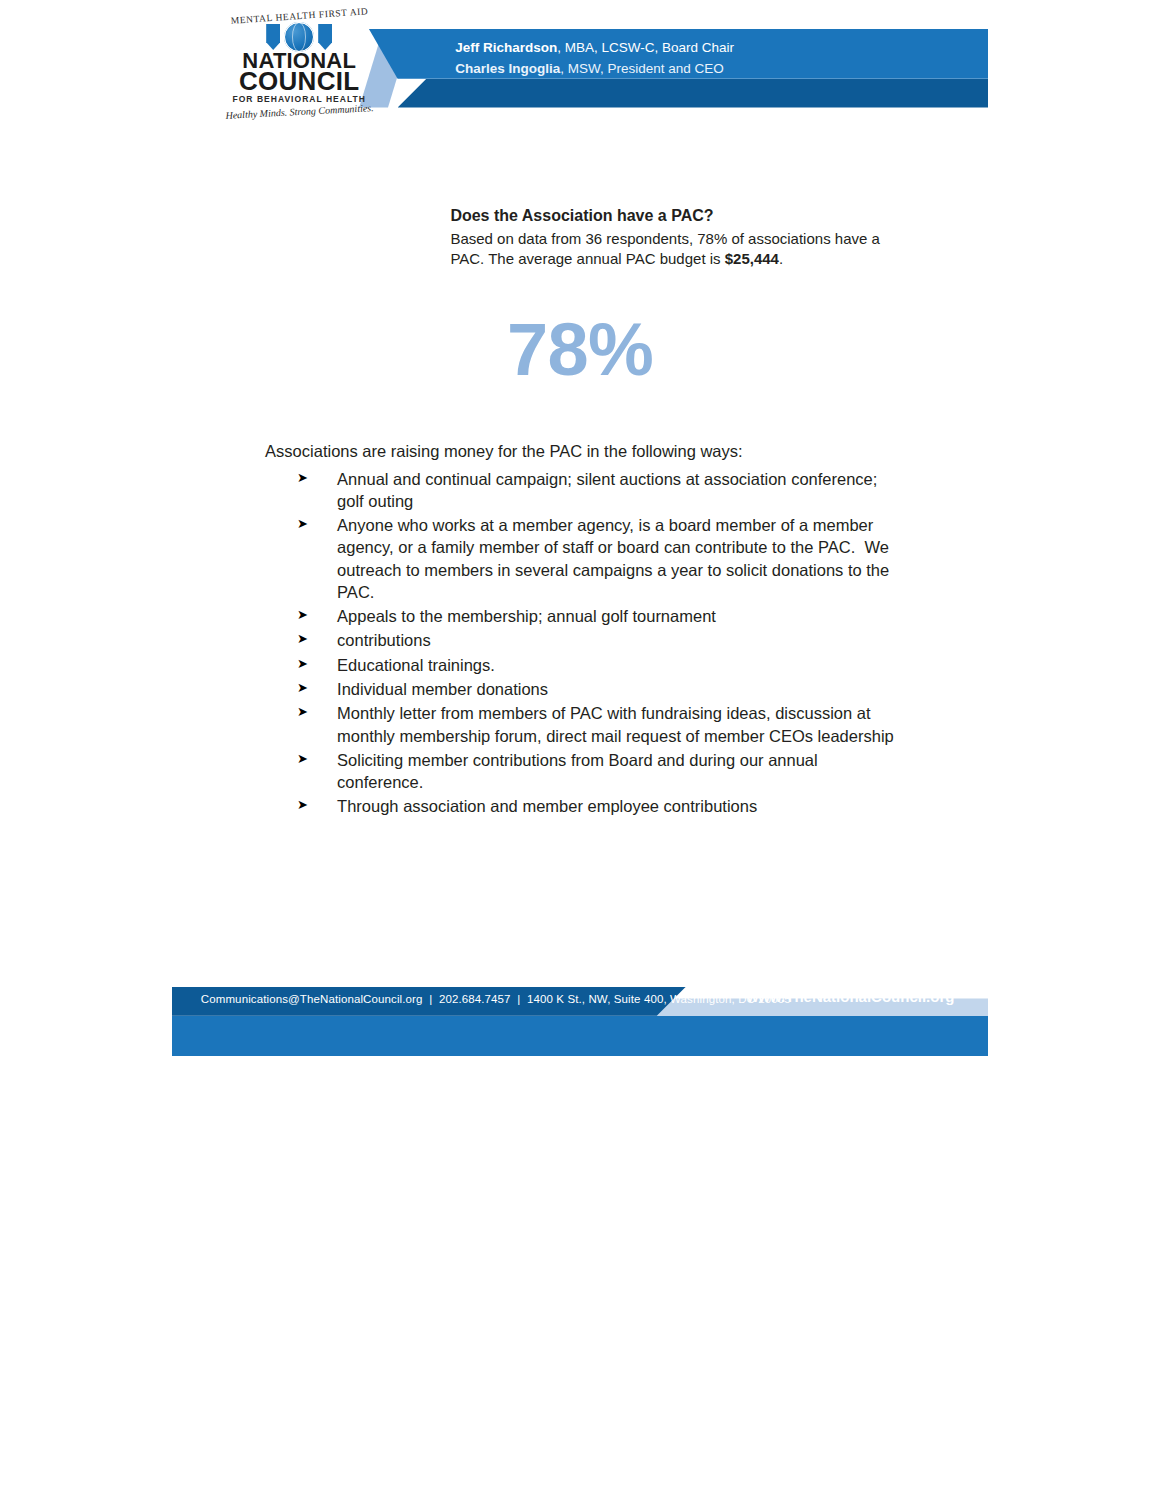MENTAL HEALTH FIRST AID
NATIONAL
COUNCIL
FOR BEHAVIORAL HEALTH
Healthy Minds. Strong Communities.
Jeff Richardson, MBA, LCSW-C, Board Chair
Charles Ingoglia, MSW, President and CEO
Does the Association have a PAC?
Based on data from 36 respondents, 78% of associations have a PAC. The average annual PAC budget is $25,444.
78%
Associations are raising money for the PAC in the following ways:
Annual and continual campaign; silent auctions at association conference; golf outing
Anyone who works at a member agency, is a board member of a member agency, or a family member of staff or board can contribute to the PAC. We outreach to members in several campaigns a year to solicit donations to the PAC.
Appeals to the membership; annual golf tournament
contributions
Educational trainings.
Individual member donations
Monthly letter from members of PAC with fundraising ideas, discussion at monthly membership forum, direct mail request of member CEOs leadership
Soliciting member contributions from Board and during our annual conference.
Through association and member employee contributions
Communications@TheNationalCouncil.org | 202.684.7457 | 1400 K St., NW, Suite 400, Washington, DC 20005
www.TheNationalCouncil.org